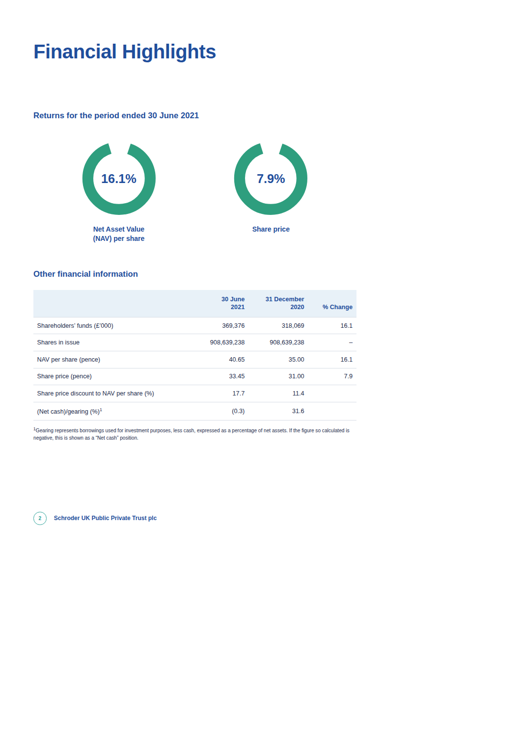Financial Highlights
Returns for the period ended 30 June 2021
16.1%
Net Asset Value
(NAV) per share
7.9%
Share price
Other financial information
| | 30 June 2021 | 31 December 2020 | % Change |
| --- | --- | --- | --- |
| Shareholders’ funds (£’000) | 369,376 | 318,069 | 16.1 |
| Shares in issue | 908,639,238 | 908,639,238 | – |
| NAV per share (pence) | 40.65 | 35.00 | 16.1 |
| Share price (pence) | 33.45 | 31.00 | 7.9 |
| Share price discount to NAV per share (%) | 17.7 | 11.4 | |
| (Net cash)/gearing (%) 1 | (0.3) | 31.6 | |
1Gearing represents borrowings used for investment purposes, less cash, expressed as a percentage of net assets. If the figure so calculated is negative, this is shown as a “Net cash” position.
2
Schroder UK Public Private Trust plc